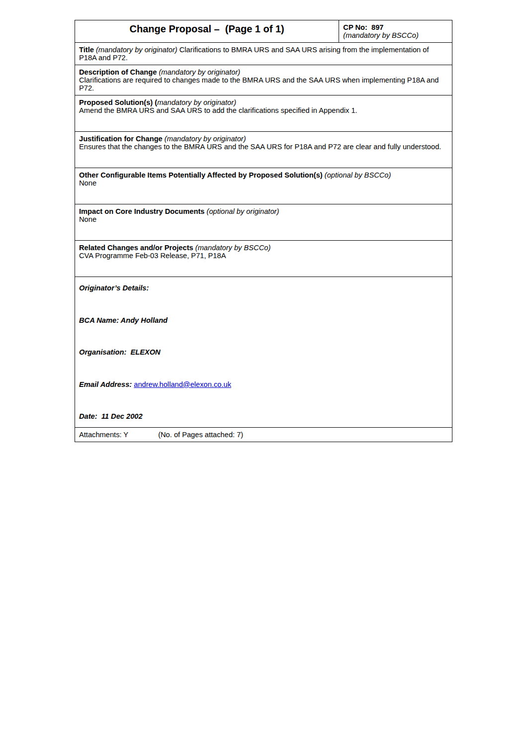| Change Proposal – (Page 1 of 1) | CP No: 897 (mandatory by BSCCo) |
| Title (mandatory by originator) Clarifications to BMRA URS and SAA URS arising from the implementation of P18A and P72. |
| Description of Change (mandatory by originator) Clarifications are required to changes made to the BMRA URS and the SAA URS when implementing P18A and P72. |
| Proposed Solution(s) ( mandatory by originator) Amend the BMRA URS and SAA URS to add the clarifications specified in Appendix 1. |
| Justification for Change (mandatory by originator) Ensures that the changes to the BMRA URS and the SAA URS for P18A and P72 are clear and fully understood. |
| Other Configurable Items Potentially Affected by Proposed Solution(s) (optional by BSCCo) None |
| Impact on Core Industry Documents (optional by originator) None |
| Related Changes and/or Projects (mandatory by BSCCo) CVA Programme Feb-03 Release, P71, P18A |
| Originator’s Details: BCA Name: Andy Holland Organisation: ELEXON Email Address: andrew.holland@elexon.co.uk Date: 11 Dec 2002 |
| Attachments: Y (No. of Pages attached: 7) |